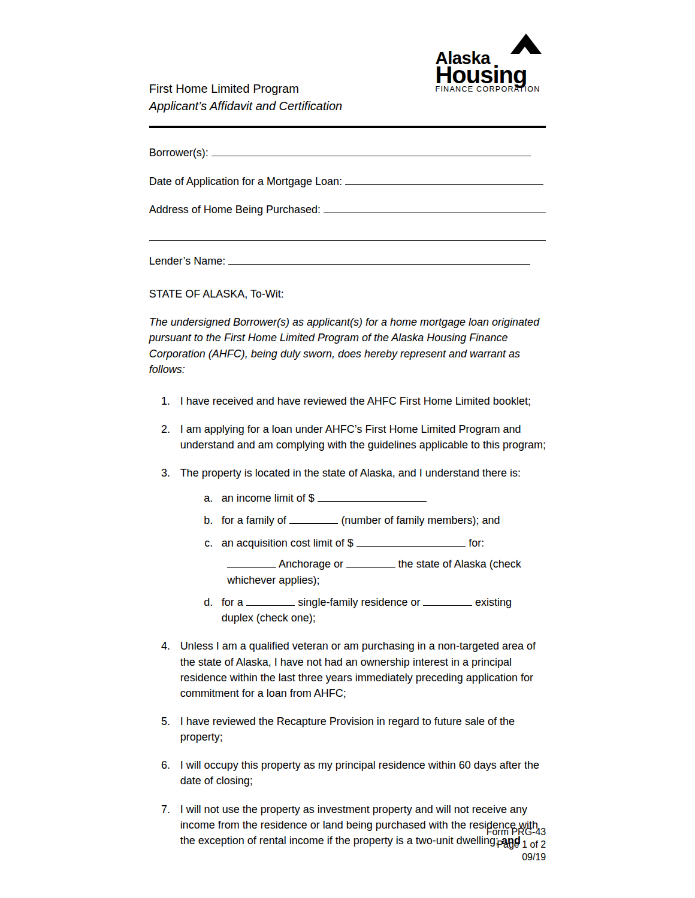First Home Limited Program
Applicant’s Affidavit and Certification
Alaska Housing FINANCE CORPORATION
Borrower(s):
Date of Application for a Mortgage Loan:
Address of Home Being Purchased:
Lender’s Name:
STATE OF ALASKA, To-Wit:
The undersigned Borrower(s) as applicant(s) for a home mortgage loan originated pursuant to the First Home Limited Program of the Alaska Housing Finance Corporation (AHFC), being duly sworn, does hereby represent and warrant as follows:
I have received and have reviewed the AHFC First Home Limited booklet;
I am applying for a loan under AHFC’s First Home Limited Program and understand and am complying with the guidelines applicable to this program;
The property is located in the state of Alaska, and I understand there is:
an income limit of $
for a family of (number of family members); and
an acquisition cost limit of $ for:
Anchorage or the state of Alaska (check whichever applies);
for a single-family residence or existing duplex (check one);
Unless I am a qualified veteran or am purchasing in a non-targeted area of the state of Alaska, I have not had an ownership interest in a principal residence within the last three years immediately preceding application for commitment for a loan from AHFC;
I have reviewed the Recapture Provision in regard to future sale of the property;
I will occupy this property as my principal residence within 60 days after the date of closing;
I will not use the property as investment property and will not receive any income from the residence or land being purchased with the residence with the exception of rental income if the property is a two-unit dwelling; and
Form PRG-43
Page 1 of 2
09/19